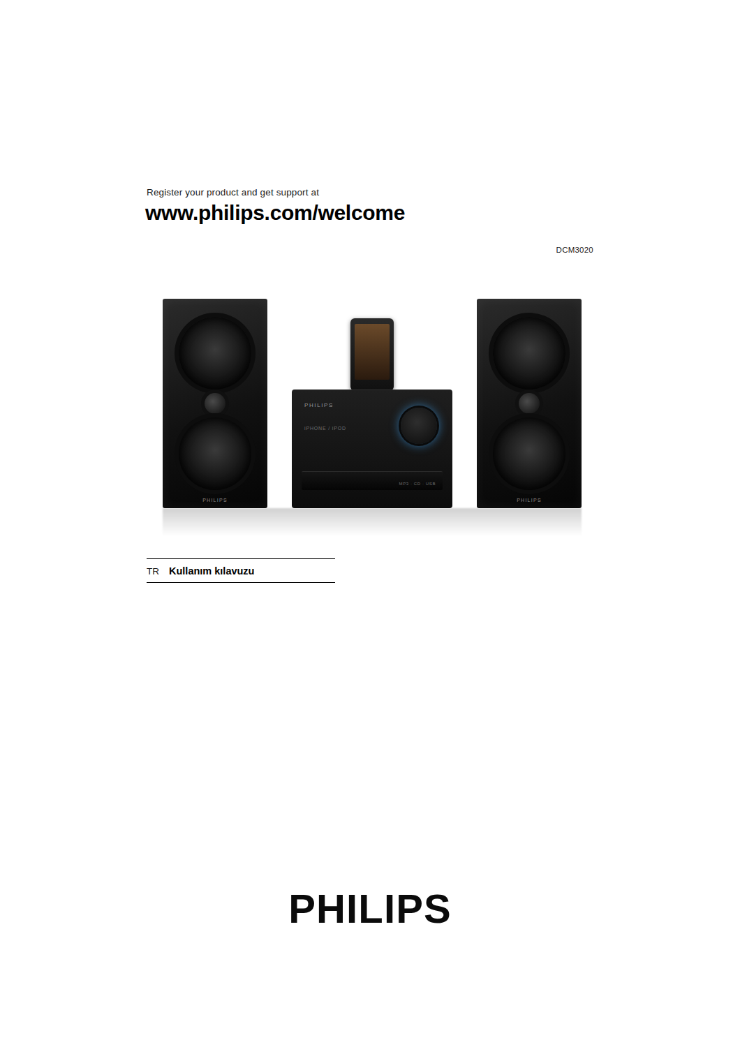Register your product and get support at
www.philips.com/welcome
DCM3020
PHILIPS
PHILIPS
iPHONE / iPOD
MP3 · CD · USB
PHILIPS
TR Kullanım kılavuzu
PHILIPS